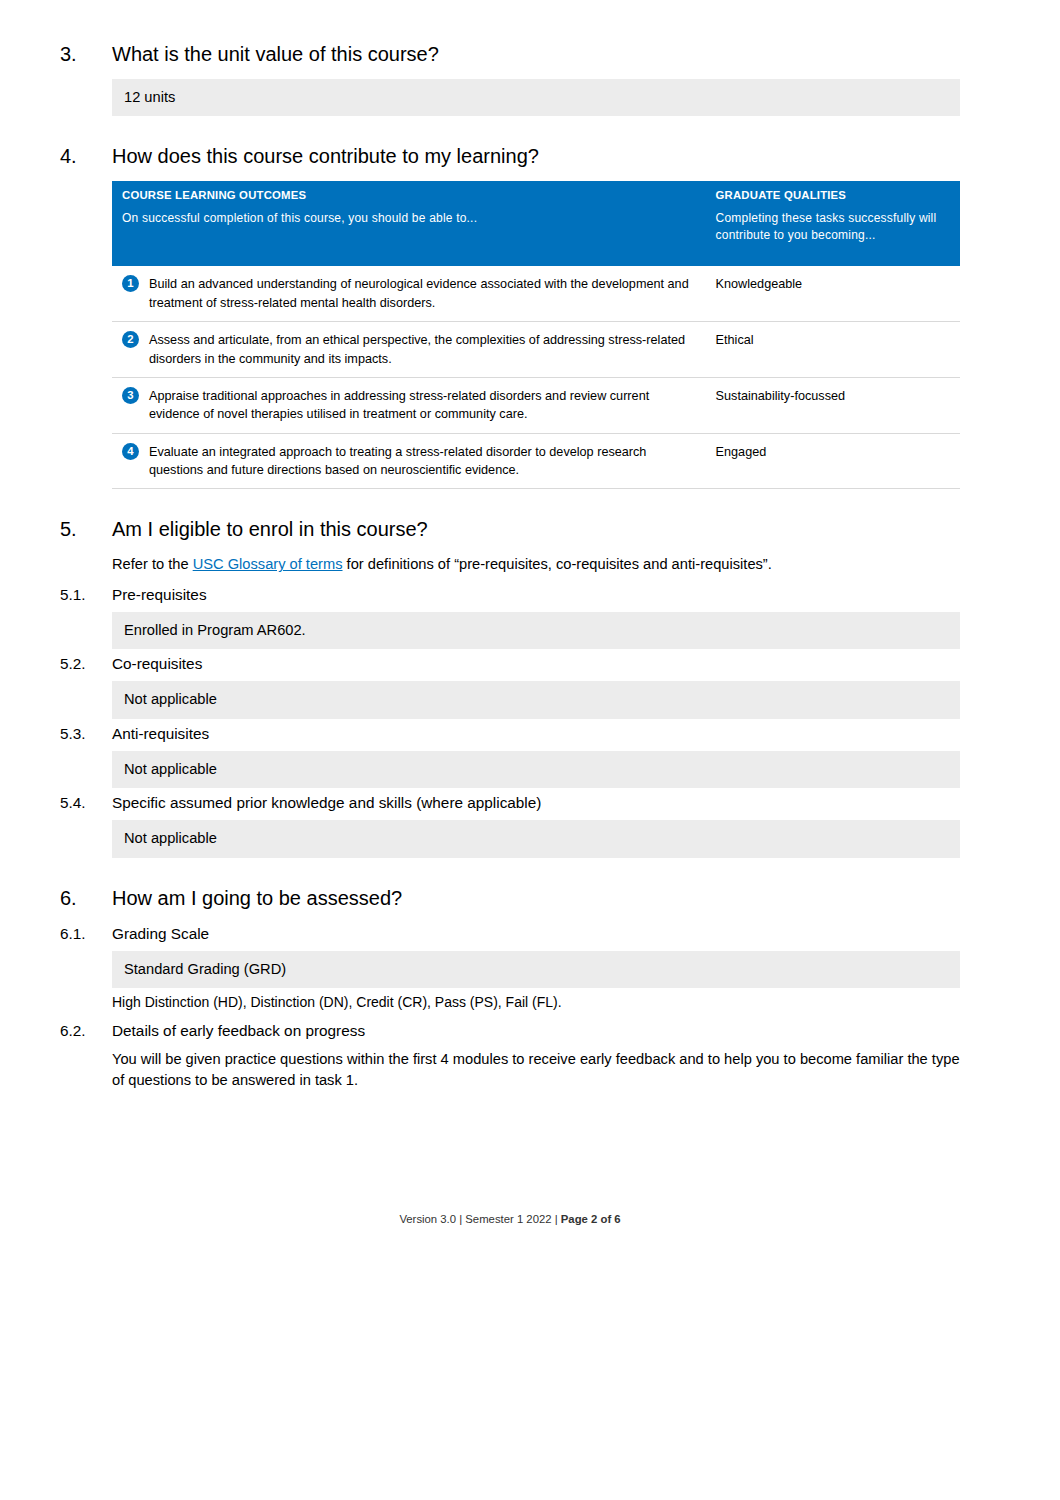3. What is the unit value of this course?
12 units
4. How does this course contribute to my learning?
| COURSE LEARNING OUTCOMES | GRADUATE QUALITIES |
| --- | --- |
| On successful completion of this course, you should be able to... | Completing these tasks successfully will contribute to you becoming... |
| 1 Build an advanced understanding of neurological evidence associated with the development and treatment of stress-related mental health disorders. | Knowledgeable |
| 2 Assess and articulate, from an ethical perspective, the complexities of addressing stress-related disorders in the community and its impacts. | Ethical |
| 3 Appraise traditional approaches in addressing stress-related disorders and review current evidence of novel therapies utilised in treatment or community care. | Sustainability-focussed |
| 4 Evaluate an integrated approach to treating a stress-related disorder to develop research questions and future directions based on neuroscientific evidence. | Engaged |
5. Am I eligible to enrol in this course?
Refer to the USC Glossary of terms for definitions of “pre-requisites, co-requisites and anti-requisites”.
5.1. Pre-requisites
Enrolled in Program AR602.
5.2. Co-requisites
Not applicable
5.3. Anti-requisites
Not applicable
5.4. Specific assumed prior knowledge and skills (where applicable)
Not applicable
6. How am I going to be assessed?
6.1. Grading Scale
Standard Grading (GRD)
High Distinction (HD), Distinction (DN), Credit (CR), Pass (PS), Fail (FL).
6.2. Details of early feedback on progress
You will be given practice questions within the first 4 modules to receive early feedback and to help you to become familiar the type of questions to be answered in task 1.
Version 3.0 | Semester 1 2022 | Page 2 of 6